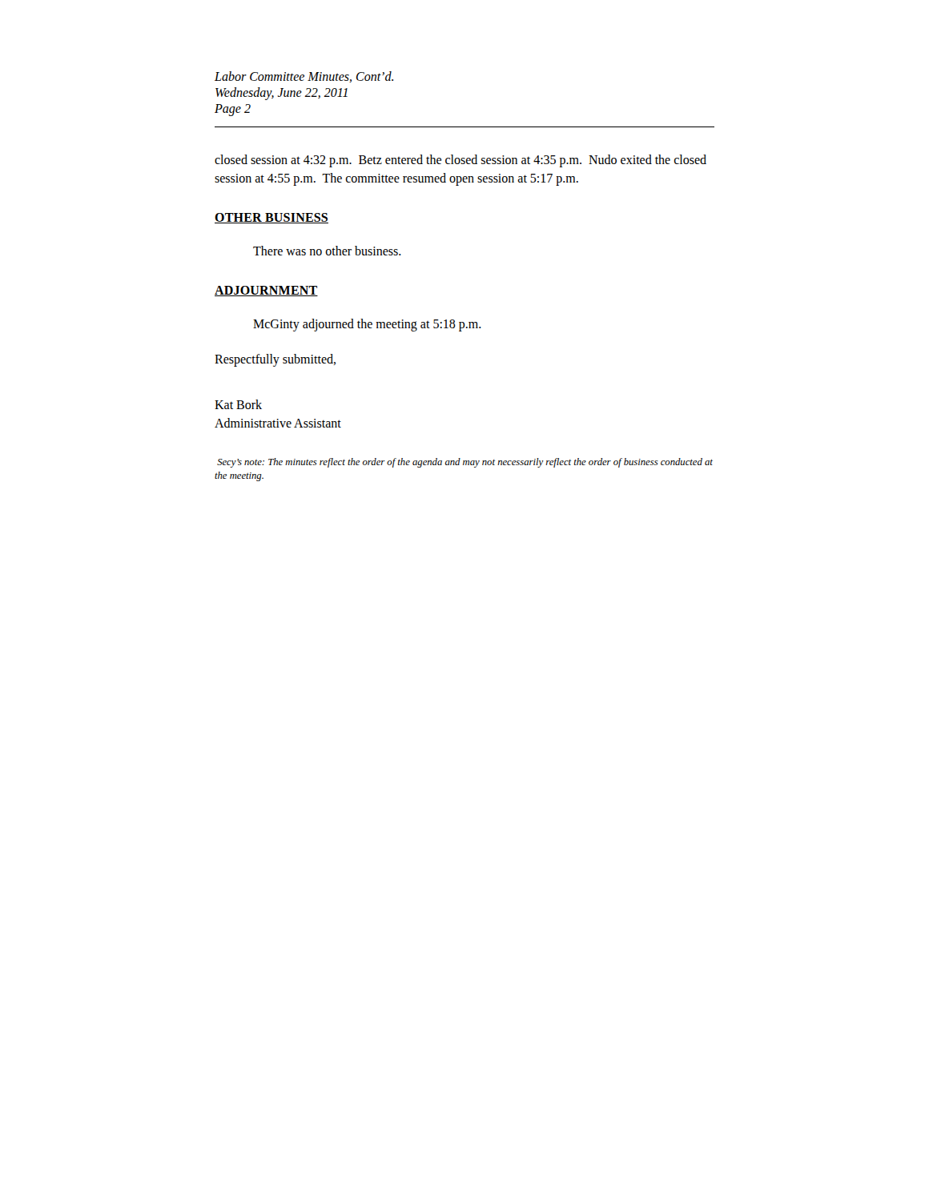Labor Committee Minutes, Cont’d.
Wednesday, June 22, 2011
Page 2
closed session at 4:32 p.m. Betz entered the closed session at 4:35 p.m. Nudo exited the closed session at 4:55 p.m. The committee resumed open session at 5:17 p.m.
OTHER BUSINESS
There was no other business.
ADJOURNMENT
McGinty adjourned the meeting at 5:18 p.m.
Respectfully submitted,
Kat Bork
Administrative Assistant
Secy’s note: The minutes reflect the order of the agenda and may not necessarily reflect the order of business conducted at the meeting.